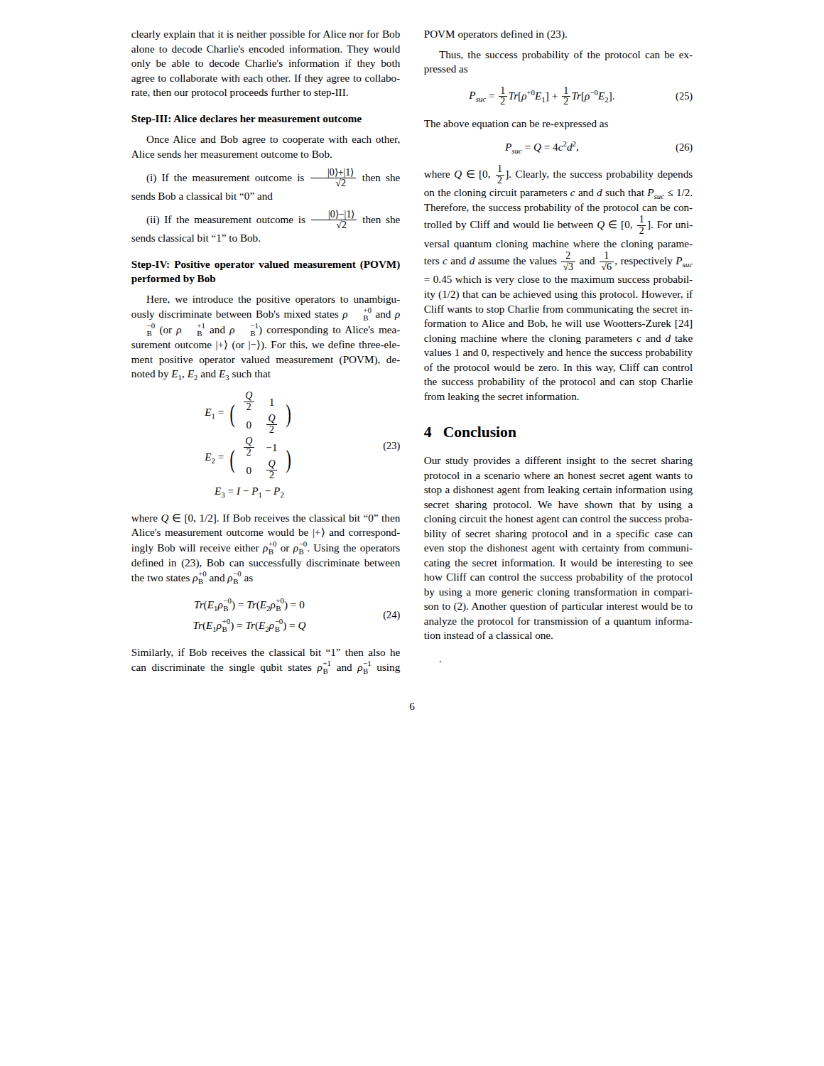clearly explain that it is neither possible for Alice nor for Bob alone to decode Charlie's encoded information. They would only be able to decode Charlie's information if they both agree to collaborate with each other. If they agree to collaborate, then our protocol proceeds further to step-III.
Step-III: Alice declares her measurement outcome
Once Alice and Bob agree to cooperate with each other, Alice sends her measurement outcome to Bob.
(i) If the measurement outcome is |0⟩+|1⟩√2 then she sends Bob a classical bit “0” and
(ii) If the measurement outcome is |0⟩−|1⟩√2 then she sends classical bit “1” to Bob.
Step-IV: Positive operator valued measurement (POVM) performed by Bob
Here, we introduce the positive operators to unambiguously discriminate between Bob's mixed states ρ+0 B and ρ−0 B (or ρ+1 B and ρ−1 B) corresponding to Alice's measurement outcome |+⟩ (or |−⟩). For this, we define three-element positive operator valued measurement (POVM), denoted by E1, E2 and E3 such that
E1 = (
| Q 2 | 1 |
| 0 | Q 2 |
)
E2 = (
| Q 2 | −1 |
| 0 | Q 2 |
)
E3 = I − P1 − P2
(23)
where Q ∈ [0, 1/2]. If Bob receives the classical bit “0” then Alice's measurement outcome would be |+⟩ and correspondingly Bob will receive either ρ+0 B or ρ−0 B. Using the operators defined in (23), Bob can successfully discriminate between the two states ρ+0 B and ρ−0 B as
Tr(E1ρ−0 B) = Tr(E2ρ+0 B) = 0
Tr(E1ρ+0 B) = Tr(E2ρ−0 B) = Q
(24)
Similarly, if Bob receives the classical bit “1” then also he can discriminate the single qubit states ρ+1 B and ρ−1 B using POVM operators defined in (23).
Thus, the success probability of the protocol can be expressed as
Psuc = 12 Tr[ρ+0E1] + 12 Tr[ρ−0E2].
(25)
The above equation can be re-expressed as
Psuc = Q = 4c2d2,
(26)
where Q ∈ [0, 12]. Clearly, the success probability depends on the cloning circuit parameters c and d such that Psuc ≤ 1/2. Therefore, the success probability of the protocol can be controlled by Cliff and would lie between Q ∈ [0, 12]. For universal quantum cloning machine where the cloning parameters c and d assume the values 2√3 and 1√6, respectively Psuc = 0.45 which is very close to the maximum success probability (1/2) that can be achieved using this protocol. However, if Cliff wants to stop Charlie from communicating the secret information to Alice and Bob, he will use Wootters-Zurek [24] cloning machine where the cloning parameters c and d take values 1 and 0, respectively and hence the success probability of the protocol would be zero. In this way, Cliff can control the success probability of the protocol and can stop Charlie from leaking the secret information.
4 Conclusion
Our study provides a different insight to the secret sharing protocol in a scenario where an honest secret agent wants to stop a dishonest agent from leaking certain information using secret sharing protocol. We have shown that by using a cloning circuit the honest agent can control the success probability of secret sharing protocol and in a specific case can even stop the dishonest agent with certainty from communicating the secret information. It would be interesting to see how Cliff can control the success probability of the protocol by using a more generic cloning transformation in comparison to (2). Another question of particular interest would be to analyze the protocol for transmission of a quantum information instead of a classical one.
.
6